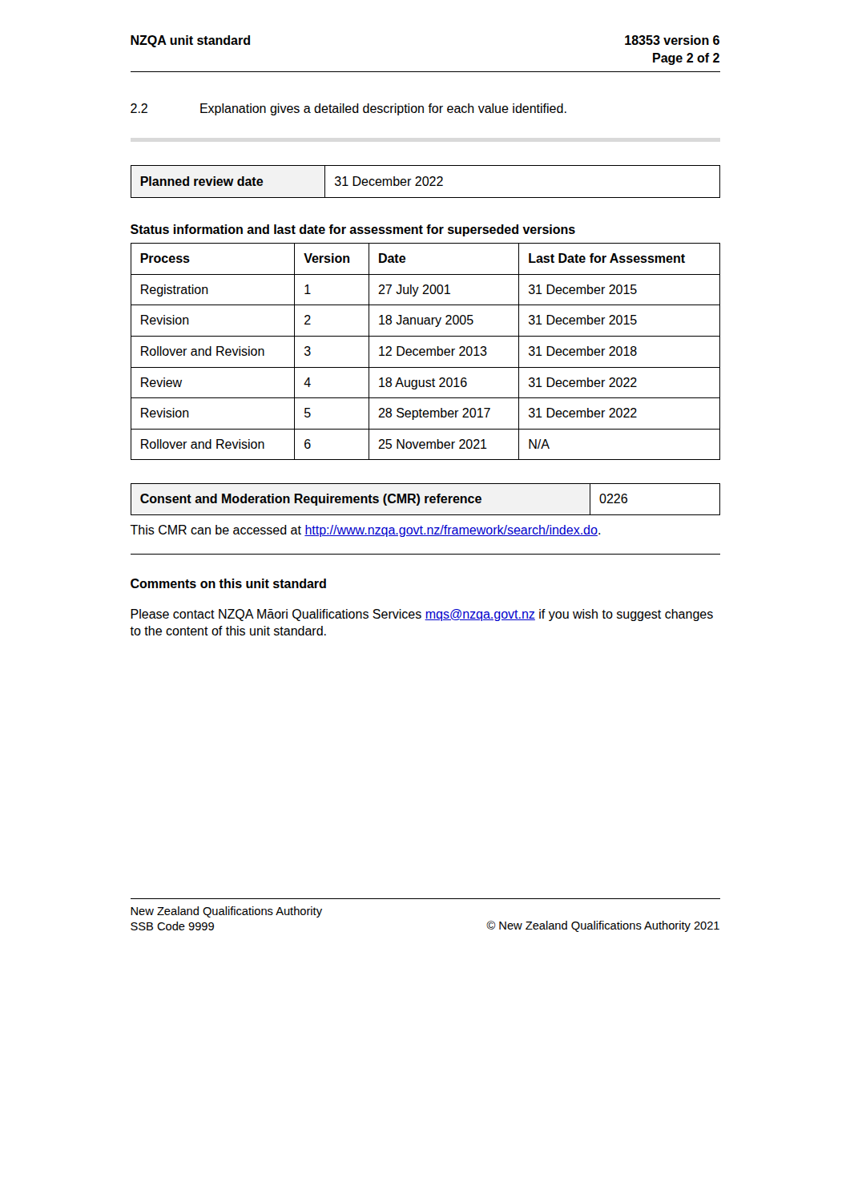NZQA unit standard
18353 version 6
Page 2 of 2
2.2
Explanation gives a detailed description for each value identified.
| Planned review date | 31 December 2022 |
Status information and last date for assessment for superseded versions
| Process | Version | Date | Last Date for Assessment |
| --- | --- | --- | --- |
| Registration | 1 | 27 July 2001 | 31 December 2015 |
| Revision | 2 | 18 January 2005 | 31 December 2015 |
| Rollover and Revision | 3 | 12 December 2013 | 31 December 2018 |
| Review | 4 | 18 August 2016 | 31 December 2022 |
| Revision | 5 | 28 September 2017 | 31 December 2022 |
| Rollover and Revision | 6 | 25 November 2021 | N/A |
| Consent and Moderation Requirements (CMR) reference | 0226 |
This CMR can be accessed at http://www.nzqa.govt.nz/framework/search/index.do.
Comments on this unit standard
Please contact NZQA Māori Qualifications Services mqs@nzqa.govt.nz if you wish to suggest changes to the content of this unit standard.
New Zealand Qualifications Authority
SSB Code 9999
© New Zealand Qualifications Authority 2021